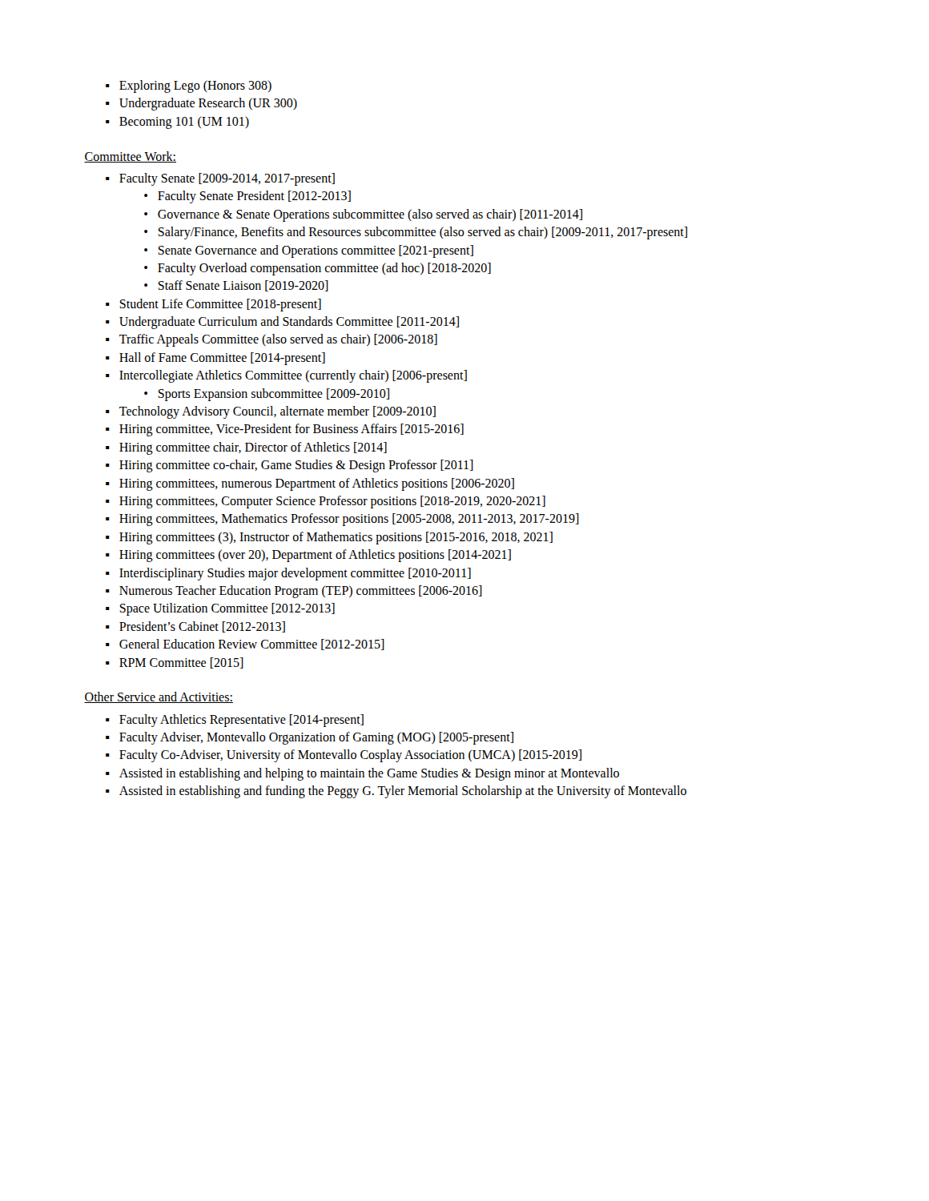Exploring Lego (Honors 308)
Undergraduate Research (UR 300)
Becoming 101 (UM 101)
Committee Work:
Faculty Senate [2009-2014, 2017-present]
Faculty Senate President [2012-2013]
Governance & Senate Operations subcommittee (also served as chair) [2011-2014]
Salary/Finance, Benefits and Resources subcommittee (also served as chair) [2009-2011, 2017-present]
Senate Governance and Operations committee [2021-present]
Faculty Overload compensation committee (ad hoc) [2018-2020]
Staff Senate Liaison [2019-2020]
Student Life Committee [2018-present]
Undergraduate Curriculum and Standards Committee [2011-2014]
Traffic Appeals Committee (also served as chair) [2006-2018]
Hall of Fame Committee [2014-present]
Intercollegiate Athletics Committee (currently chair) [2006-present]
Sports Expansion subcommittee [2009-2010]
Technology Advisory Council, alternate member [2009-2010]
Hiring committee, Vice-President for Business Affairs [2015-2016]
Hiring committee chair, Director of Athletics [2014]
Hiring committee co-chair, Game Studies & Design Professor [2011]
Hiring committees, numerous Department of Athletics positions [2006-2020]
Hiring committees, Computer Science Professor positions [2018-2019, 2020-2021]
Hiring committees, Mathematics Professor positions [2005-2008, 2011-2013, 2017-2019]
Hiring committees (3), Instructor of Mathematics positions [2015-2016, 2018, 2021]
Hiring committees (over 20), Department of Athletics positions [2014-2021]
Interdisciplinary Studies major development committee [2010-2011]
Numerous Teacher Education Program (TEP) committees [2006-2016]
Space Utilization Committee [2012-2013]
President’s Cabinet [2012-2013]
General Education Review Committee [2012-2015]
RPM Committee [2015]
Other Service and Activities:
Faculty Athletics Representative [2014-present]
Faculty Adviser, Montevallo Organization of Gaming (MOG) [2005-present]
Faculty Co-Adviser, University of Montevallo Cosplay Association (UMCA) [2015-2019]
Assisted in establishing and helping to maintain the Game Studies & Design minor at Montevallo
Assisted in establishing and funding the Peggy G. Tyler Memorial Scholarship at the University of Montevallo